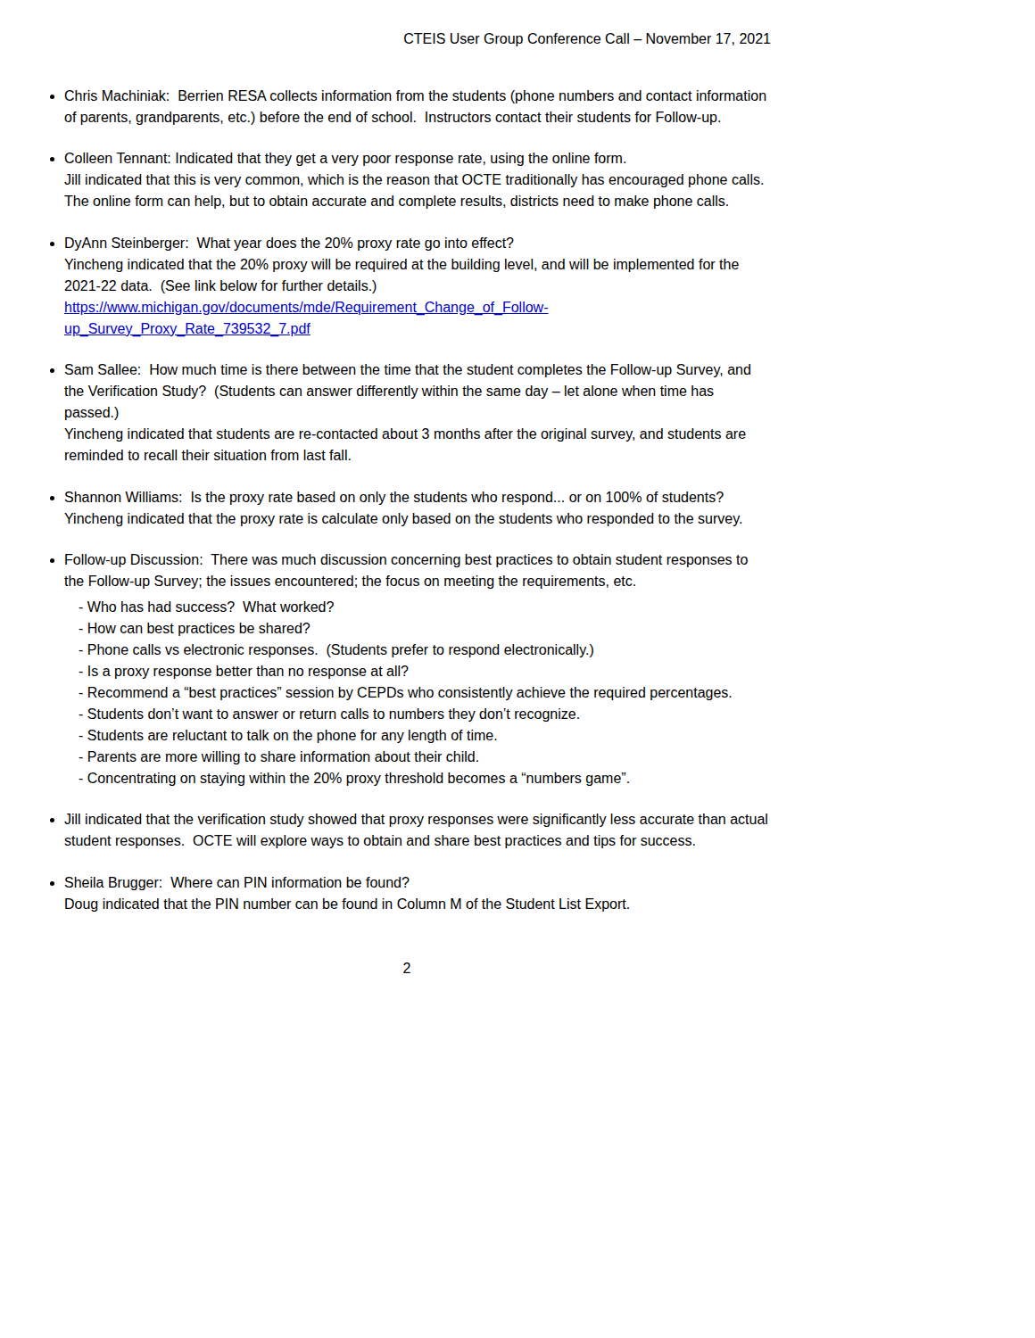CTEIS User Group Conference Call – November 17, 2021
Chris Machiniak: Berrien RESA collects information from the students (phone numbers and contact information of parents, grandparents, etc.) before the end of school. Instructors contact their students for Follow-up.
Colleen Tennant: Indicated that they get a very poor response rate, using the online form.
Jill indicated that this is very common, which is the reason that OCTE traditionally has encouraged phone calls. The online form can help, but to obtain accurate and complete results, districts need to make phone calls.
DyAnn Steinberger: What year does the 20% proxy rate go into effect?
Yincheng indicated that the 20% proxy will be required at the building level, and will be implemented for the 2021-22 data. (See link below for further details.)
https://www.michigan.gov/documents/mde/Requirement_Change_of_Follow-up_Survey_Proxy_Rate_739532_7.pdf
Sam Sallee: How much time is there between the time that the student completes the Follow-up Survey, and the Verification Study? (Students can answer differently within the same day – let alone when time has passed.)
Yincheng indicated that students are re-contacted about 3 months after the original survey, and students are reminded to recall their situation from last fall.
Shannon Williams: Is the proxy rate based on only the students who respond... or on 100% of students?
Yincheng indicated that the proxy rate is calculate only based on the students who responded to the survey.
Follow-up Discussion: There was much discussion concerning best practices to obtain student responses to the Follow-up Survey; the issues encountered; the focus on meeting the requirements, etc.
- Who has had success? What worked?
- How can best practices be shared?
- Phone calls vs electronic responses. (Students prefer to respond electronically.)
- Is a proxy response better than no response at all?
- Recommend a “best practices” session by CEPDs who consistently achieve the required percentages.
- Students don’t want to answer or return calls to numbers they don’t recognize.
- Students are reluctant to talk on the phone for any length of time.
- Parents are more willing to share information about their child.
- Concentrating on staying within the 20% proxy threshold becomes a “numbers game”.
Jill indicated that the verification study showed that proxy responses were significantly less accurate than actual student responses. OCTE will explore ways to obtain and share best practices and tips for success.
Sheila Brugger: Where can PIN information be found?
Doug indicated that the PIN number can be found in Column M of the Student List Export.
2